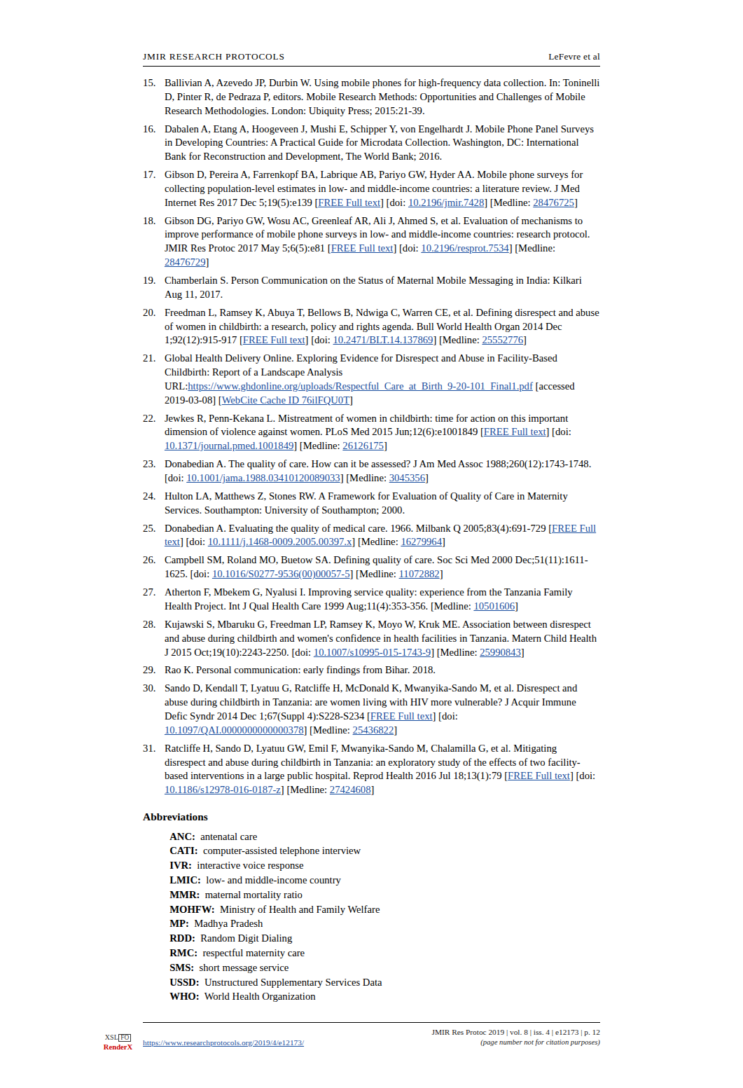JMIR RESEARCH PROTOCOLS
LeFevre et al
Ballivian A, Azevedo JP, Durbin W. Using mobile phones for high-frequency data collection. In: Toninelli D, Pinter R, de Pedraza P, editors. Mobile Research Methods: Opportunities and Challenges of Mobile Research Methodologies. London: Ubiquity Press; 2015:21-39.
Dabalen A, Etang A, Hoogeveen J, Mushi E, Schipper Y, von Engelhardt J. Mobile Phone Panel Surveys in Developing Countries: A Practical Guide for Microdata Collection. Washington, DC: International Bank for Reconstruction and Development, The World Bank; 2016.
Gibson D, Pereira A, Farrenkopf BA, Labrique AB, Pariyo GW, Hyder AA. Mobile phone surveys for collecting population-level estimates in low- and middle-income countries: a literature review. J Med Internet Res 2017 Dec 5;19(5):e139 [FREE Full text] [doi: 10.2196/jmir.7428] [Medline: 28476725]
Gibson DG, Pariyo GW, Wosu AC, Greenleaf AR, Ali J, Ahmed S, et al. Evaluation of mechanisms to improve performance of mobile phone surveys in low- and middle-income countries: research protocol. JMIR Res Protoc 2017 May 5;6(5):e81 [FREE Full text] [doi: 10.2196/resprot.7534] [Medline: 28476729]
Chamberlain S. Person Communication on the Status of Maternal Mobile Messaging in India: Kilkari Aug 11, 2017.
Freedman L, Ramsey K, Abuya T, Bellows B, Ndwiga C, Warren CE, et al. Defining disrespect and abuse of women in childbirth: a research, policy and rights agenda. Bull World Health Organ 2014 Dec 1;92(12):915-917 [FREE Full text] [doi: 10.2471/BLT.14.137869] [Medline: 25552776]
Global Health Delivery Online. Exploring Evidence for Disrespect and Abuse in Facility-Based Childbirth: Report of a Landscape Analysis URL:https://www.ghdonline.org/uploads/Respectful_Care_at_Birth_9-20-101_Final1.pdf [accessed 2019-03-08] [WebCite Cache ID 76ilFQU0T]
Jewkes R, Penn-Kekana L. Mistreatment of women in childbirth: time for action on this important dimension of violence against women. PLoS Med 2015 Jun;12(6):e1001849 [FREE Full text] [doi: 10.1371/journal.pmed.1001849] [Medline: 26126175]
Donabedian A. The quality of care. How can it be assessed? J Am Med Assoc 1988;260(12):1743-1748. [doi: 10.1001/jama.1988.03410120089033] [Medline: 3045356]
Hulton LA, Matthews Z, Stones RW. A Framework for Evaluation of Quality of Care in Maternity Services. Southampton: University of Southampton; 2000.
Donabedian A. Evaluating the quality of medical care. 1966. Milbank Q 2005;83(4):691-729 [FREE Full text] [doi: 10.1111/j.1468-0009.2005.00397.x] [Medline: 16279964]
Campbell SM, Roland MO, Buetow SA. Defining quality of care. Soc Sci Med 2000 Dec;51(11):1611-1625. [doi: 10.1016/S0277-9536(00)00057-5] [Medline: 11072882]
Atherton F, Mbekem G, Nyalusi I. Improving service quality: experience from the Tanzania Family Health Project. Int J Qual Health Care 1999 Aug;11(4):353-356. [Medline: 10501606]
Kujawski S, Mbaruku G, Freedman LP, Ramsey K, Moyo W, Kruk ME. Association between disrespect and abuse during childbirth and women's confidence in health facilities in Tanzania. Matern Child Health J 2015 Oct;19(10):2243-2250. [doi: 10.1007/s10995-015-1743-9] [Medline: 25990843]
Rao K. Personal communication: early findings from Bihar. 2018.
Sando D, Kendall T, Lyatuu G, Ratcliffe H, McDonald K, Mwanyika-Sando M, et al. Disrespect and abuse during childbirth in Tanzania: are women living with HIV more vulnerable? J Acquir Immune Defic Syndr 2014 Dec 1;67(Suppl 4):S228-S234 [FREE Full text] [doi: 10.1097/QAI.0000000000000378] [Medline: 25436822]
Ratcliffe H, Sando D, Lyatuu GW, Emil F, Mwanyika-Sando M, Chalamilla G, et al. Mitigating disrespect and abuse during childbirth in Tanzania: an exploratory study of the effects of two facility-based interventions in a large public hospital. Reprod Health 2016 Jul 18;13(1):79 [FREE Full text] [doi: 10.1186/s12978-016-0187-z] [Medline: 27424608]
Abbreviations
ANC: antenatal care
CATI: computer-assisted telephone interview
IVR: interactive voice response
LMIC: low- and middle-income country
MMR: maternal mortality ratio
MOHFW: Ministry of Health and Family Welfare
MP: Madhya Pradesh
RDD: Random Digit Dialing
RMC: respectful maternity care
SMS: short message service
USSD: Unstructured Supplementary Services Data
WHO: World Health Organization
https://www.researchprotocols.org/2019/4/e12173/
JMIR Res Protoc 2019 | vol. 8 | iss. 4 | e12173 | p. 12
(page number not for citation purposes)
XSLFO
RenderX